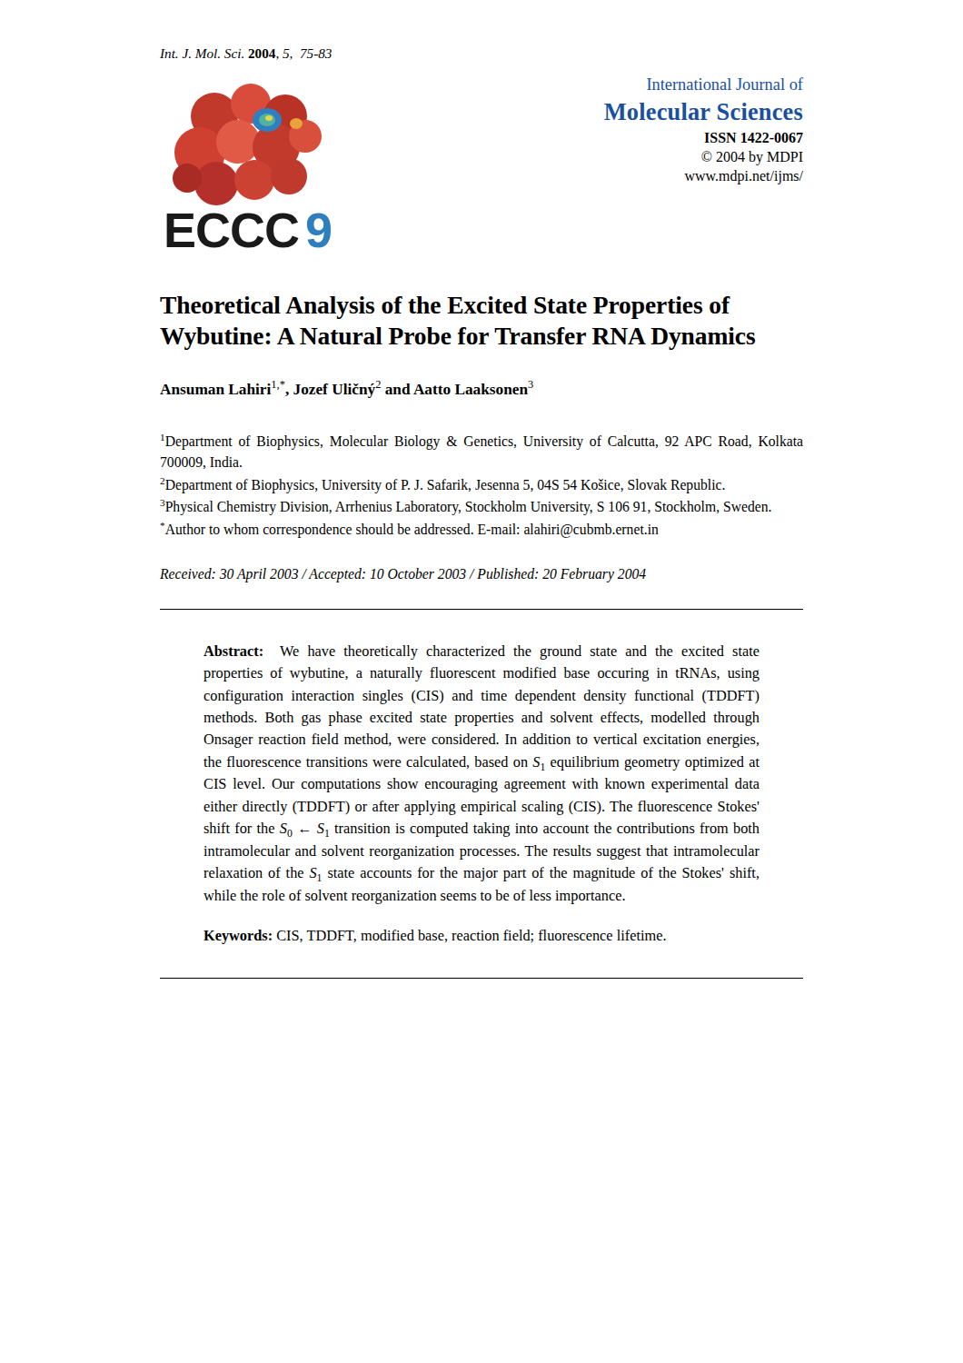Int. J. Mol. Sci. 2004, 5, 75-83
ECCC 9
International Journal of
Molecular Sciences
ISSN 1422-0067
© 2004 by MDPI
www.mdpi.net/ijms/
Theoretical Analysis of the Excited State Properties of Wybutine: A Natural Probe for Transfer RNA Dynamics
Ansuman Lahiri1,*, Jozef Uličný2 and Aatto Laaksonen3
1Department of Biophysics, Molecular Biology & Genetics, University of Calcutta, 92 APC Road, Kolkata 700009, India.
2Department of Biophysics, University of P. J. Safarik, Jesenna 5, 04S 54 Košice, Slovak Republic.
3Physical Chemistry Division, Arrhenius Laboratory, Stockholm University, S 106 91, Stockholm, Sweden.
*Author to whom correspondence should be addressed. E-mail: alahiri@cubmb.ernet.in
Received: 30 April 2003 / Accepted: 10 October 2003 / Published: 20 February 2004
Abstract: We have theoretically characterized the ground state and the excited state properties of wybutine, a naturally fluorescent modified base occuring in tRNAs, using configuration interaction singles (CIS) and time dependent density functional (TDDFT) methods. Both gas phase excited state properties and solvent effects, modelled through Onsager reaction field method, were considered. In addition to vertical excitation energies, the fluorescence transitions were calculated, based on S1 equilibrium geometry optimized at CIS level. Our computations show encouraging agreement with known experimental data either directly (TDDFT) or after applying empirical scaling (CIS). The fluorescence Stokes' shift for the S0 ← S1 transition is computed taking into account the contributions from both intramolecular and solvent reorganization processes. The results suggest that intramolecular relaxation of the S1 state accounts for the major part of the magnitude of the Stokes' shift, while the role of solvent reorganization seems to be of less importance.
Keywords: CIS, TDDFT, modified base, reaction field; fluorescence lifetime.